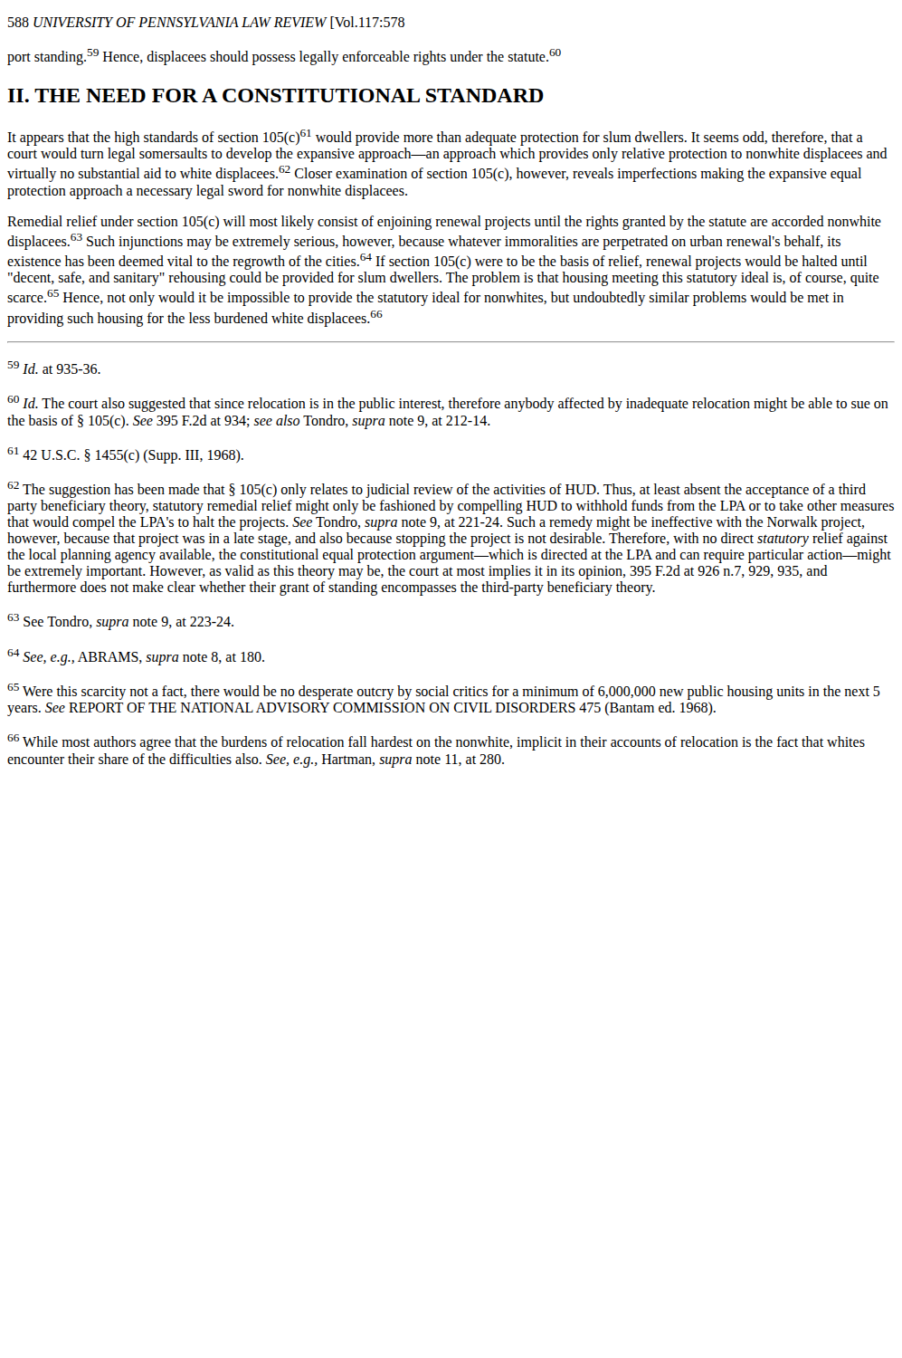588 UNIVERSITY OF PENNSYLVANIA LAW REVIEW [Vol.117:578
port standing.59 Hence, displacees should possess legally enforceable rights under the statute.60
II. THE NEED FOR A CONSTITUTIONAL STANDARD
It appears that the high standards of section 105(c)61 would provide more than adequate protection for slum dwellers. It seems odd, therefore, that a court would turn legal somersaults to develop the expansive approach—an approach which provides only relative protection to nonwhite displacees and virtually no substantial aid to white displacees.62 Closer examination of section 105(c), however, reveals imperfections making the expansive equal protection approach a necessary legal sword for nonwhite displacees.
Remedial relief under section 105(c) will most likely consist of enjoining renewal projects until the rights granted by the statute are accorded nonwhite displacees.63 Such injunctions may be extremely serious, however, because whatever immoralities are perpetrated on urban renewal's behalf, its existence has been deemed vital to the regrowth of the cities.64 If section 105(c) were to be the basis of relief, renewal projects would be halted until "decent, safe, and sanitary" rehousing could be provided for slum dwellers. The problem is that housing meeting this statutory ideal is, of course, quite scarce.65 Hence, not only would it be impossible to provide the statutory ideal for nonwhites, but undoubtedly similar problems would be met in providing such housing for the less burdened white displacees.66
59 Id. at 935-36.
60 Id. The court also suggested that since relocation is in the public interest, therefore anybody affected by inadequate relocation might be able to sue on the basis of § 105(c). See 395 F.2d at 934; see also Tondro, supra note 9, at 212-14.
61 42 U.S.C. § 1455(c) (Supp. III, 1968).
62 The suggestion has been made that § 105(c) only relates to judicial review of the activities of HUD. Thus, at least absent the acceptance of a third party beneficiary theory, statutory remedial relief might only be fashioned by compelling HUD to withhold funds from the LPA or to take other measures that would compel the LPA's to halt the projects. See Tondro, supra note 9, at 221-24. Such a remedy might be ineffective with the Norwalk project, however, because that project was in a late stage, and also because stopping the project is not desirable. Therefore, with no direct statutory relief against the local planning agency available, the constitutional equal protection argument—which is directed at the LPA and can require particular action—might be extremely important. However, as valid as this theory may be, the court at most implies it in its opinion, 395 F.2d at 926 n.7, 929, 935, and furthermore does not make clear whether their grant of standing encompasses the third-party beneficiary theory.
63 See Tondro, supra note 9, at 223-24.
64 See, e.g., ABRAMS, supra note 8, at 180.
65 Were this scarcity not a fact, there would be no desperate outcry by social critics for a minimum of 6,000,000 new public housing units in the next 5 years. See REPORT OF THE NATIONAL ADVISORY COMMISSION ON CIVIL DISORDERS 475 (Bantam ed. 1968).
66 While most authors agree that the burdens of relocation fall hardest on the nonwhite, implicit in their accounts of relocation is the fact that whites encounter their share of the difficulties also. See, e.g., Hartman, supra note 11, at 280.